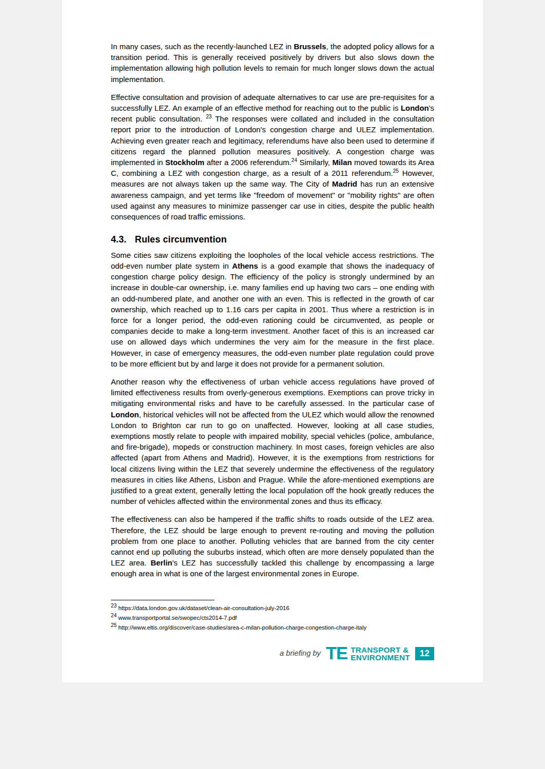In many cases, such as the recently-launched LEZ in Brussels, the adopted policy allows for a transition period. This is generally received positively by drivers but also slows down the implementation allowing high pollution levels to remain for much longer slows down the actual implementation.
Effective consultation and provision of adequate alternatives to car use are pre-requisites for a successfully LEZ. An example of an effective method for reaching out to the public is London's recent public consultation. 23 The responses were collated and included in the consultation report prior to the introduction of London's congestion charge and ULEZ implementation. Achieving even greater reach and legitimacy, referendums have also been used to determine if citizens regard the planned pollution measures positively. A congestion charge was implemented in Stockholm after a 2006 referendum.24 Similarly, Milan moved towards its Area C, combining a LEZ with congestion charge, as a result of a 2011 referendum.25 However, measures are not always taken up the same way. The City of Madrid has run an extensive awareness campaign, and yet terms like "freedom of movement" or "mobility rights" are often used against any measures to minimize passenger car use in cities, despite the public health consequences of road traffic emissions.
4.3. Rules circumvention
Some cities saw citizens exploiting the loopholes of the local vehicle access restrictions. The odd-even number plate system in Athens is a good example that shows the inadequacy of congestion charge policy design. The efficiency of the policy is strongly undermined by an increase in double-car ownership, i.e. many families end up having two cars – one ending with an odd-numbered plate, and another one with an even. This is reflected in the growth of car ownership, which reached up to 1.16 cars per capita in 2001. Thus where a restriction is in force for a longer period, the odd-even rationing could be circumvented, as people or companies decide to make a long-term investment. Another facet of this is an increased car use on allowed days which undermines the very aim for the measure in the first place. However, in case of emergency measures, the odd-even number plate regulation could prove to be more efficient but by and large it does not provide for a permanent solution.
Another reason why the effectiveness of urban vehicle access regulations have proved of limited effectiveness results from overly-generous exemptions. Exemptions can prove tricky in mitigating environmental risks and have to be carefully assessed. In the particular case of London, historical vehicles will not be affected from the ULEZ which would allow the renowned London to Brighton car run to go on unaffected. However, looking at all case studies, exemptions mostly relate to people with impaired mobility, special vehicles (police, ambulance, and fire-brigade), mopeds or construction machinery. In most cases, foreign vehicles are also affected (apart from Athens and Madrid). However, it is the exemptions from restrictions for local citizens living within the LEZ that severely undermine the effectiveness of the regulatory measures in cities like Athens, Lisbon and Prague. While the afore-mentioned exemptions are justified to a great extent, generally letting the local population off the hook greatly reduces the number of vehicles affected within the environmental zones and thus its efficacy.
The effectiveness can also be hampered if the traffic shifts to roads outside of the LEZ area. Therefore, the LEZ should be large enough to prevent re-routing and moving the pollution problem from one place to another. Polluting vehicles that are banned from the city center cannot end up polluting the suburbs instead, which often are more densely populated than the LEZ area. Berlin's LEZ has successfully tackled this challenge by encompassing a large enough area in what is one of the largest environmental zones in Europe.
23 https://data.london.gov.uk/dataset/clean-air-consultation-july-2016
24 www.transportportal.se/swopec/cts2014-7.pdf
25 http://www.eltis.org/discover/case-studies/area-c-milan-pollution-charge-congestion-charge-italy
a briefing by TE TRANSPORT & ENVIRONMENT 12